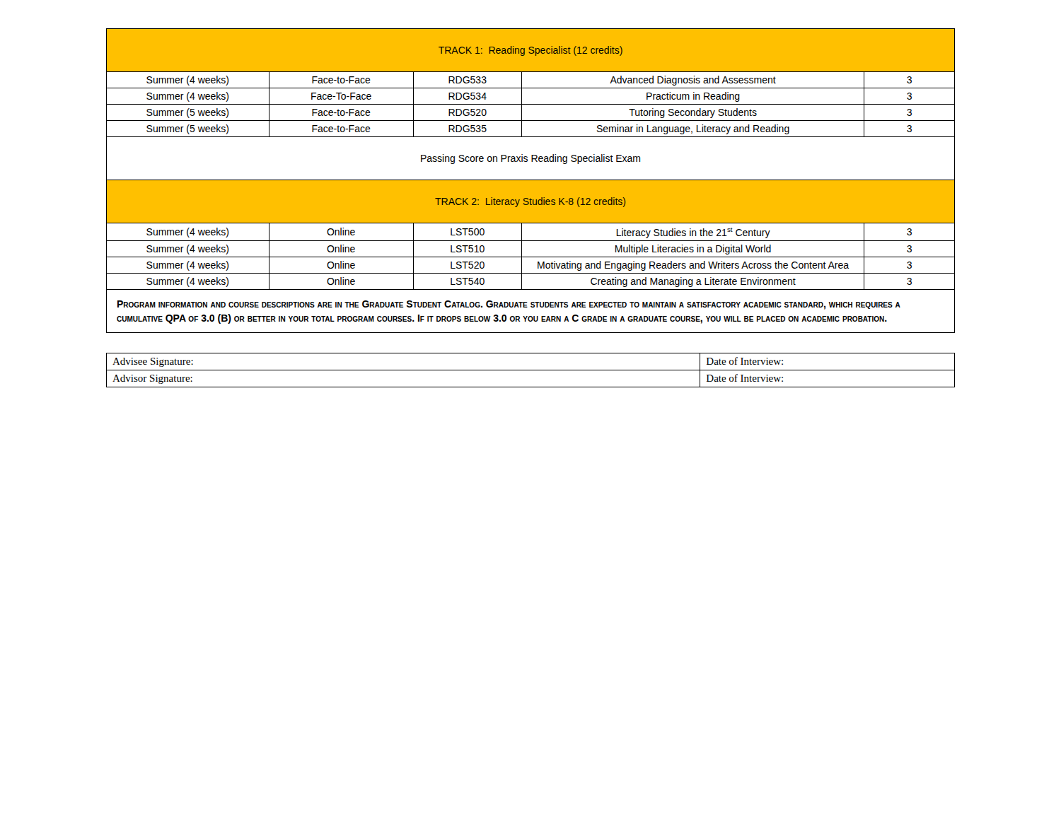| TRACK 1: Reading Specialist (12 credits) |
| Summer (4 weeks) | Face-to-Face | RDG533 | Advanced Diagnosis and Assessment | 3 |
| Summer (4 weeks) | Face-To-Face | RDG534 | Practicum in Reading | 3 |
| Summer (5 weeks) | Face-to-Face | RDG520 | Tutoring Secondary Students | 3 |
| Summer (5 weeks) | Face-to-Face | RDG535 | Seminar in Language, Literacy and Reading | 3 |
| Passing Score on Praxis Reading Specialist Exam |
| TRACK 2: Literacy Studies K-8 (12 credits) |
| Summer (4 weeks) | Online | LST500 | Literacy Studies in the 21 st Century | 3 |
| Summer (4 weeks) | Online | LST510 | Multiple Literacies in a Digital World | 3 |
| Summer (4 weeks) | Online | LST520 | Motivating and Engaging Readers and Writers Across the Content Area | 3 |
| Summer (4 weeks) | Online | LST540 | Creating and Managing a Literate Environment | 3 |
| Program information and course descriptions are in the Graduate Student Catalog. Graduate students are expected to maintain a satisfactory academic standard, which requires a cumulative QPA of 3.0 (B) or better in your total program courses. If it drops below 3.0 or you earn a C grade in a graduate course, you will be placed on academic probation. |
| Advisee Signature: | Date of Interview: |
| Advisor Signature: | Date of Interview: |